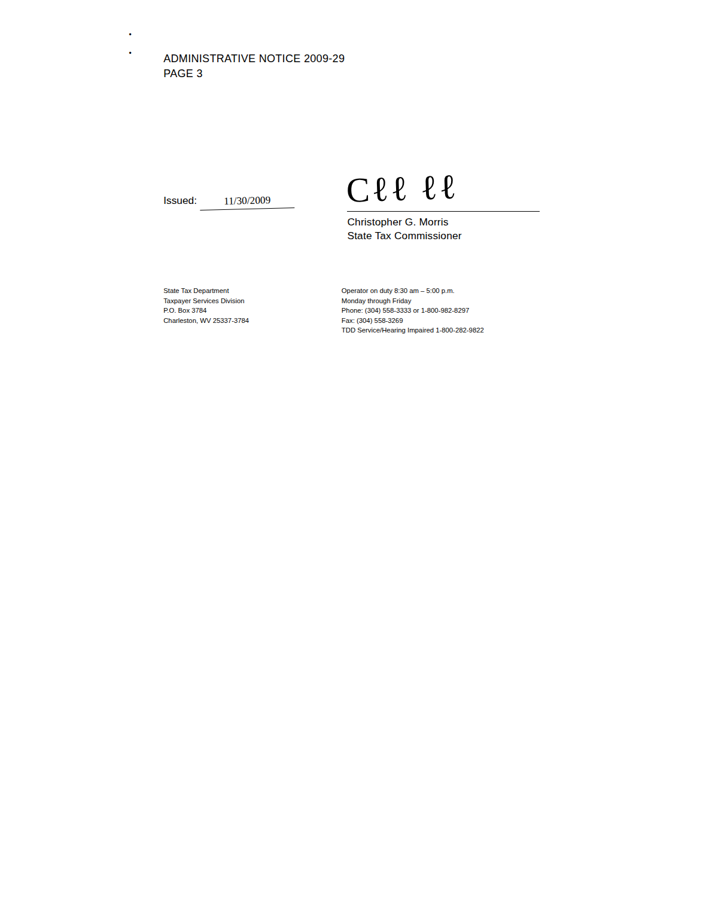•
•
ADMINISTRATIVE NOTICE 2009-29
PAGE 3
Issued: 11/30/2009
Cℓℓ ℓℓ
Christopher G. Morris
State Tax Commissioner
State Tax Department
Taxpayer Services Division
P.O. Box 3784
Charleston, WV 25337-3784
Operator on duty 8:30 am – 5:00 p.m.
Monday through Friday
Phone: (304) 558-3333 or 1-800-982-8297
Fax: (304) 558-3269
TDD Service/Hearing Impaired 1-800-282-9822